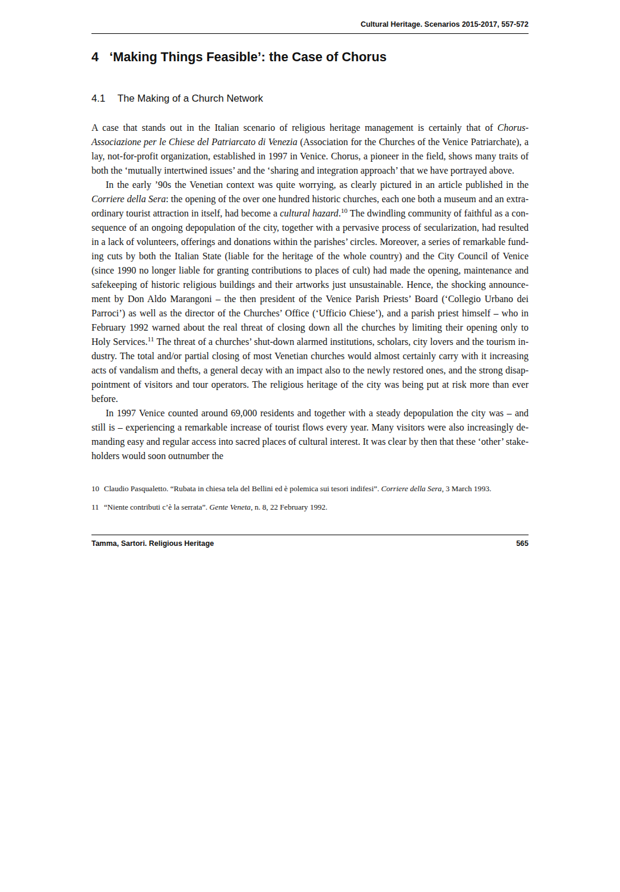Cultural Heritage. Scenarios 2015-2017, 557-572
4‘Making Things Feasible’: the Case of Chorus
4.1 The Making of a Church Network
A case that stands out in the Italian scenario of religious heritage management is certainly that of Chorus-Associazione per le Chiese del Patriarcato di Venezia (Association for the Churches of the Venice Patriarchate), a lay, not-for-profit organization, established in 1997 in Venice. Chorus, a pioneer in the field, shows many traits of both the ‘mutually intertwined issues’ and the ‘sharing and integration approach’ that we have portrayed above.
In the early ’90s the Venetian context was quite worrying, as clearly pictured in an article published in the Corriere della Sera: the opening of the over one hundred historic churches, each one both a museum and an extraordinary tourist attraction in itself, had become a cultural hazard.10 The dwindling community of faithful as a consequence of an ongoing depopulation of the city, together with a pervasive process of secularization, had resulted in a lack of volunteers, offerings and donations within the parishes’ circles. Moreover, a series of remarkable funding cuts by both the Italian State (liable for the heritage of the whole country) and the City Council of Venice (since 1990 no longer liable for granting contributions to places of cult) had made the opening, maintenance and safekeeping of historic religious buildings and their artworks just unsustainable. Hence, the shocking announcement by Don Aldo Marangoni – the then president of the Venice Parish Priests’ Board (‘Collegio Urbano dei Parroci’) as well as the director of the Churches’ Office (‘Ufficio Chiese’), and a parish priest himself – who in February 1992 warned about the real threat of closing down all the churches by limiting their opening only to Holy Services.11 The threat of a churches’ shut-down alarmed institutions, scholars, city lovers and the tourism industry. The total and/or partial closing of most Venetian churches would almost certainly carry with it increasing acts of vandalism and thefts, a general decay with an impact also to the newly restored ones, and the strong disappointment of visitors and tour operators. The religious heritage of the city was being put at risk more than ever before.
In 1997 Venice counted around 69,000 residents and together with a steady depopulation the city was – and still is – experiencing a remarkable increase of tourist flows every year. Many visitors were also increasingly demanding easy and regular access into sacred places of cultural interest. It was clear by then that these ‘other’ stakeholders would soon outnumber the
10 Claudio Pasqualetto. “Rubata in chiesa tela del Bellini ed è polemica sui tesori indifesi”. Corriere della Sera, 3 March 1993.
11“Niente contributi c’è la serrata”. Gente Veneta, n. 8, 22 February 1992.
Tamma, Sartori. Religious Heritage 565